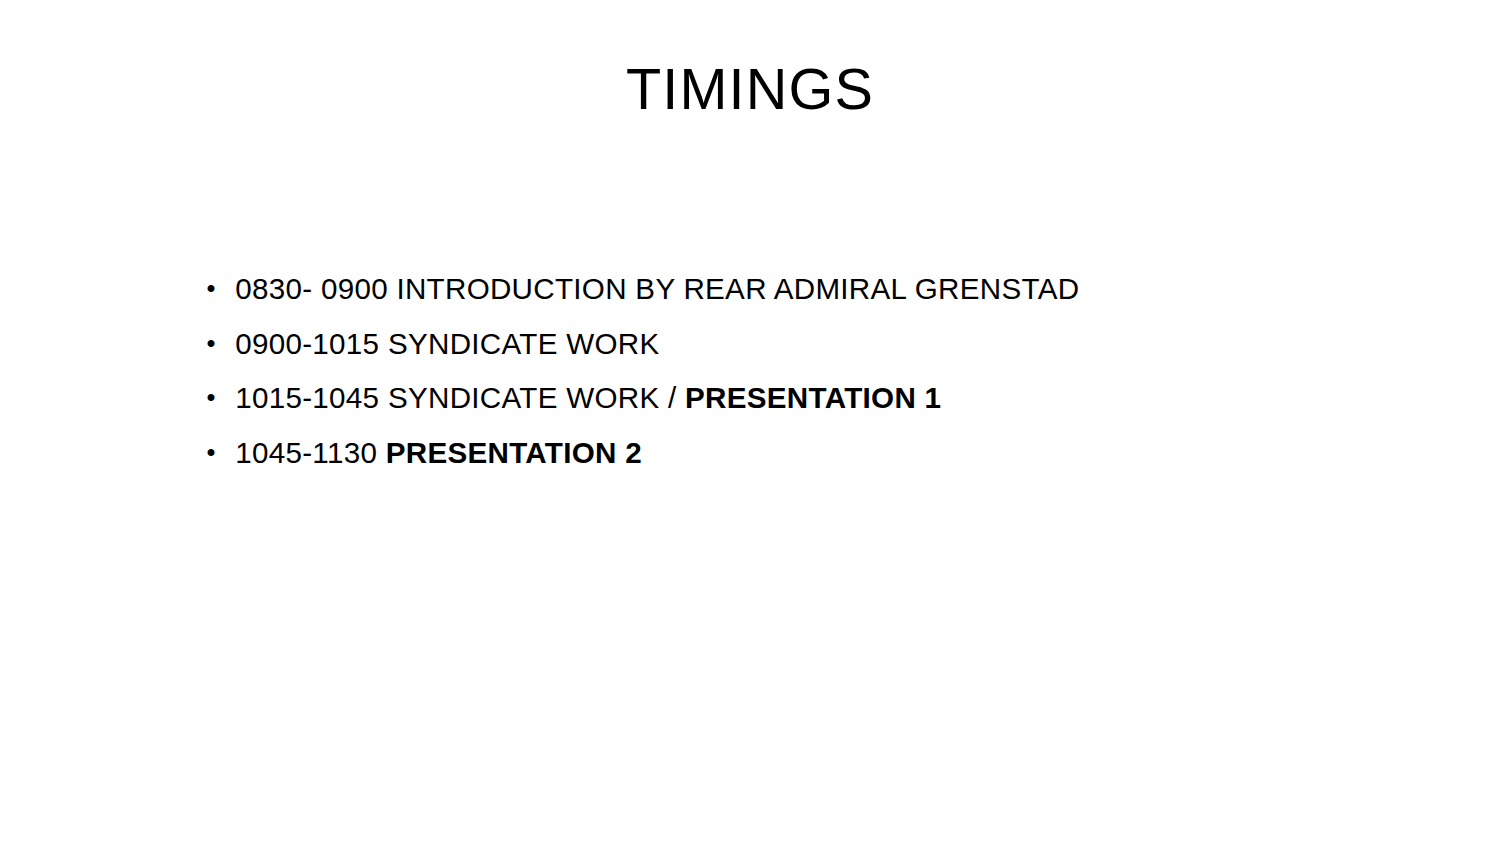TIMINGS
0830- 0900 INTRODUCTION BY REAR ADMIRAL GRENSTAD
0900-1015 SYNDICATE WORK
1015-1045 SYNDICATE WORK / PRESENTATION 1
1045-1130 PRESENTATION 2